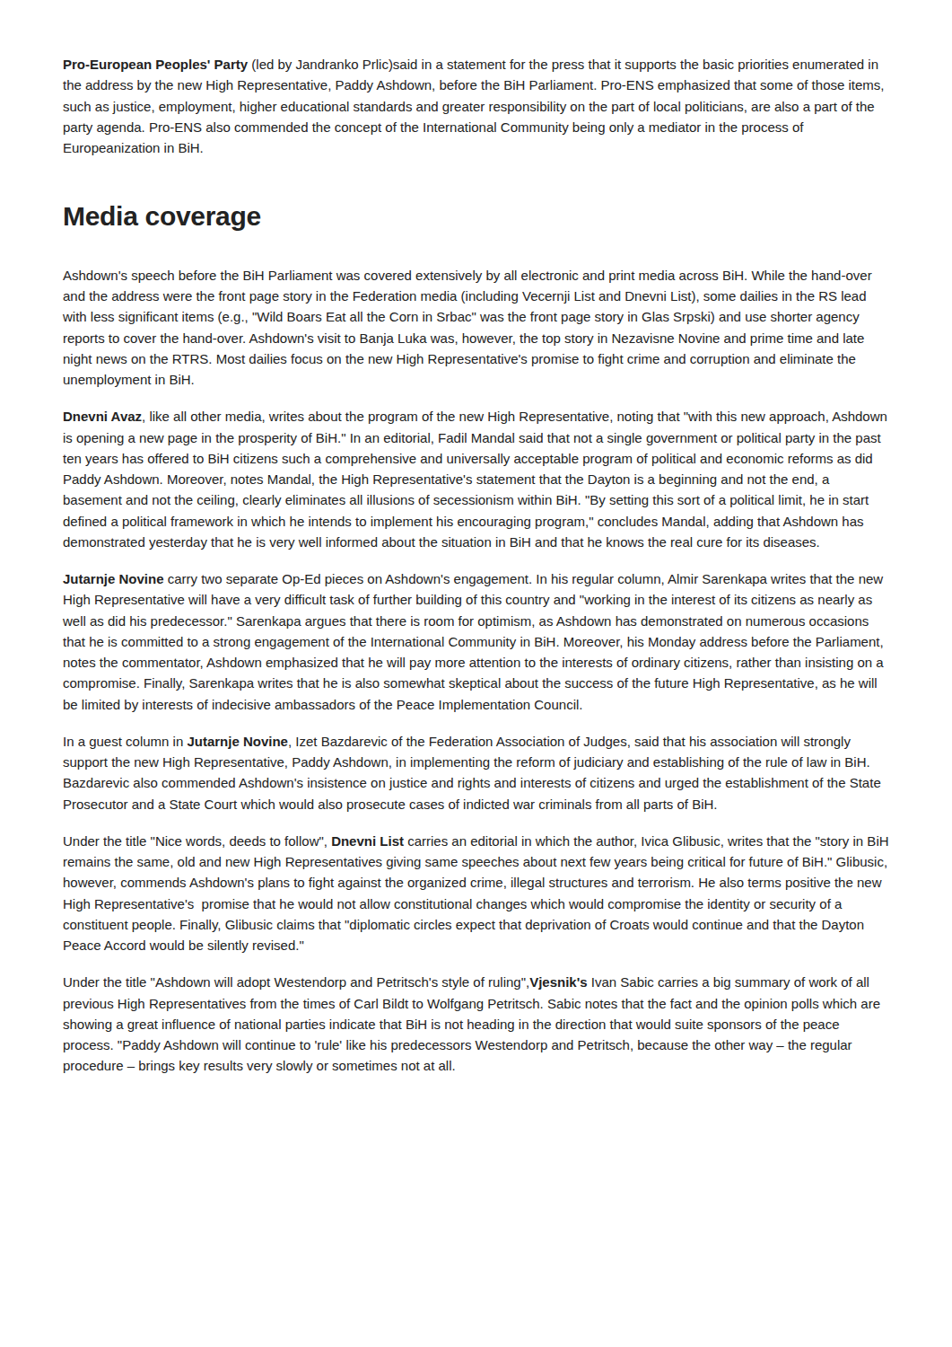Pro-European Peoples' Party (led by Jandranko Prlic)said in a statement for the press that it supports the basic priorities enumerated in the address by the new High Representative, Paddy Ashdown, before the BiH Parliament. Pro-ENS emphasized that some of those items, such as justice, employment, higher educational standards and greater responsibility on the part of local politicians, are also a part of the party agenda. Pro-ENS also commended the concept of the International Community being only a mediator in the process of Europeanization in BiH.
Media coverage
Ashdown's speech before the BiH Parliament was covered extensively by all electronic and print media across BiH. While the hand-over and the address were the front page story in the Federation media (including Vecernji List and Dnevni List), some dailies in the RS lead with less significant items (e.g., "Wild Boars Eat all the Corn in Srbac" was the front page story in Glas Srpski) and use shorter agency reports to cover the hand-over. Ashdown's visit to Banja Luka was, however, the top story in Nezavisne Novine and prime time and late night news on the RTRS. Most dailies focus on the new High Representative's promise to fight crime and corruption and eliminate the unemployment in BiH.
Dnevni Avaz, like all other media, writes about the program of the new High Representative, noting that "with this new approach, Ashdown is opening a new page in the prosperity of BiH." In an editorial, Fadil Mandal said that not a single government or political party in the past ten years has offered to BiH citizens such a comprehensive and universally acceptable program of political and economic reforms as did Paddy Ashdown. Moreover, notes Mandal, the High Representative's statement that the Dayton is a beginning and not the end, a basement and not the ceiling, clearly eliminates all illusions of secessionism within BiH. "By setting this sort of a political limit, he in start defined a political framework in which he intends to implement his encouraging program," concludes Mandal, adding that Ashdown has demonstrated yesterday that he is very well informed about the situation in BiH and that he knows the real cure for its diseases.
Jutarnje Novine carry two separate Op-Ed pieces on Ashdown's engagement. In his regular column, Almir Sarenkapa writes that the new High Representative will have a very difficult task of further building of this country and "working in the interest of its citizens as nearly as well as did his predecessor." Sarenkapa argues that there is room for optimism, as Ashdown has demonstrated on numerous occasions that he is committed to a strong engagement of the International Community in BiH. Moreover, his Monday address before the Parliament, notes the commentator, Ashdown emphasized that he will pay more attention to the interests of ordinary citizens, rather than insisting on a compromise. Finally, Sarenkapa writes that he is also somewhat skeptical about the success of the future High Representative, as he will be limited by interests of indecisive ambassadors of the Peace Implementation Council.
In a guest column in Jutarnje Novine, Izet Bazdarevic of the Federation Association of Judges, said that his association will strongly support the new High Representative, Paddy Ashdown, in implementing the reform of judiciary and establishing of the rule of law in BiH. Bazdarevic also commended Ashdown's insistence on justice and rights and interests of citizens and urged the establishment of the State Prosecutor and a State Court which would also prosecute cases of indicted war criminals from all parts of BiH.
Under the title "Nice words, deeds to follow", Dnevni List carries an editorial in which the author, Ivica Glibusic, writes that the "story in BiH remains the same, old and new High Representatives giving same speeches about next few years being critical for future of BiH." Glibusic, however, commends Ashdown's plans to fight against the organized crime, illegal structures and terrorism. He also terms positive the new High Representative's promise that he would not allow constitutional changes which would compromise the identity or security of a constituent people. Finally, Glibusic claims that "diplomatic circles expect that deprivation of Croats would continue and that the Dayton Peace Accord would be silently revised."
Under the title "Ashdown will adopt Westendorp and Petritsch's style of ruling",Vjesnik's Ivan Sabic carries a big summary of work of all previous High Representatives from the times of Carl Bildt to Wolfgang Petritsch. Sabic notes that the fact and the opinion polls which are showing a great influence of national parties indicate that BiH is not heading in the direction that would suite sponsors of the peace process. "Paddy Ashdown will continue to 'rule' like his predecessors Westendorp and Petritsch, because the other way – the regular procedure – brings key results very slowly or sometimes not at all.